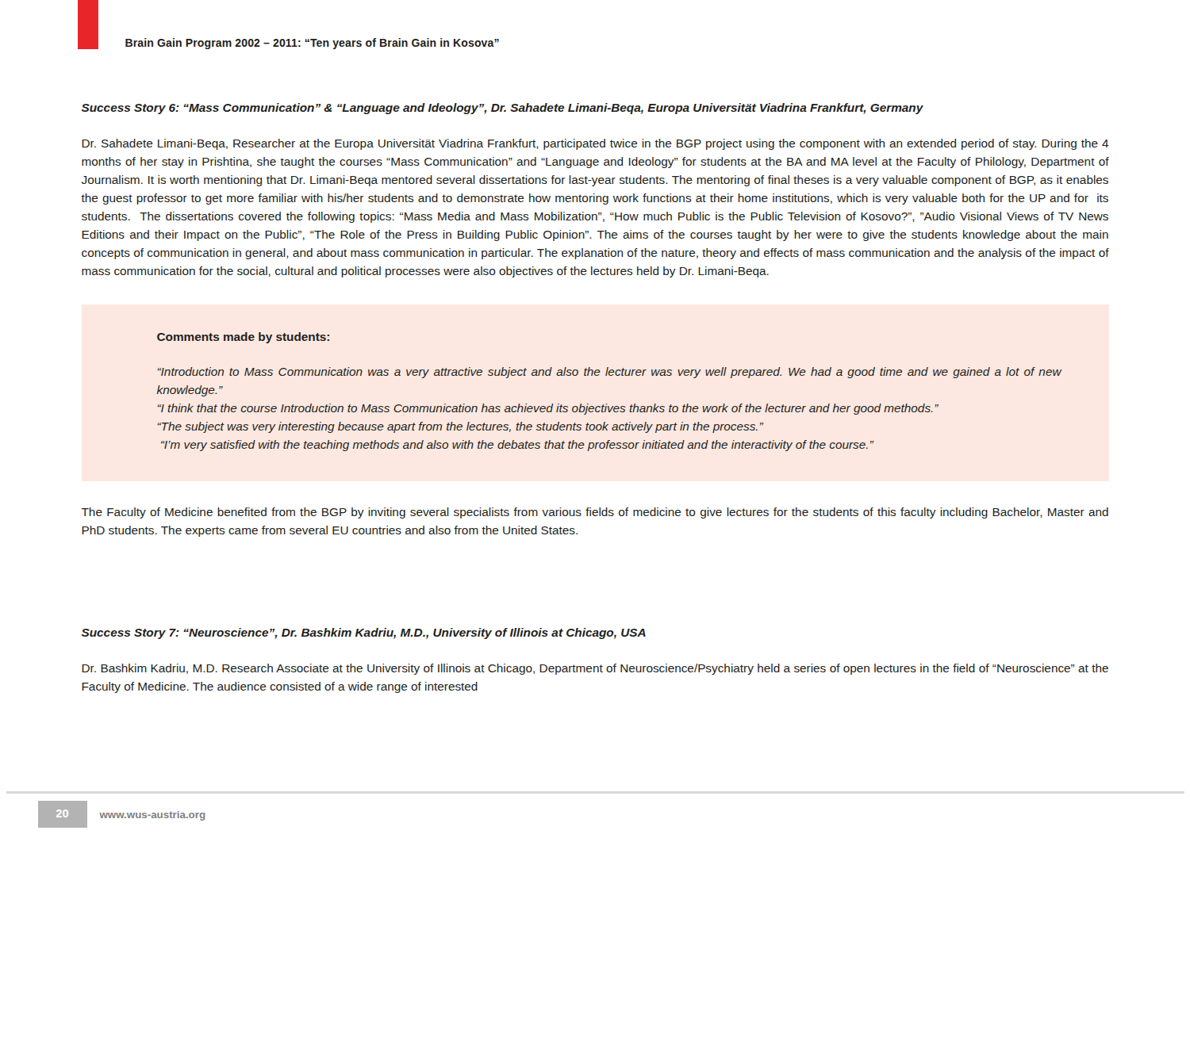Brain Gain Program 2002 – 2011: “Ten years of Brain Gain in Kosova”
Success Story 6: “Mass Communication” & “Language and Ideology”, Dr. Sahadete Limani-Beqa, Europa Universität Viadrina Frankfurt, Germany
Dr. Sahadete Limani-Beqa, Researcher at the Europa Universität Viadrina Frankfurt, participated twice in the BGP project using the component with an extended period of stay. During the 4 months of her stay in Prishtina, she taught the courses “Mass Communication” and “Language and Ideology” for students at the BA and MA level at the Faculty of Philology, Department of Journalism. It is worth mentioning that Dr. Limani-Beqa mentored several dissertations for last-year students. The mentoring of final theses is a very valuable component of BGP, as it enables the guest professor to get more familiar with his/her students and to demonstrate how mentoring work functions at their home institutions, which is very valuable both for the UP and for its students. The dissertations covered the following topics: “Mass Media and Mass Mobilization”, “How much Public is the Public Television of Kosovo?”, ”Audio Visional Views of TV News Editions and their Impact on the Public”, “The Role of the Press in Building Public Opinion”. The aims of the courses taught by her were to give the students knowledge about the main concepts of communication in general, and about mass communication in particular. The explanation of the nature, theory and effects of mass communication and the analysis of the impact of mass communication for the social, cultural and political processes were also objectives of the lectures held by Dr. Limani-Beqa.
Comments made by students:
“Introduction to Mass Communication was a very attractive subject and also the lecturer was very well prepared. We had a good time and we gained a lot of new knowledge.”
“I think that the course Introduction to Mass Communication has achieved its objectives thanks to the work of the lecturer and her good methods.”
“The subject was very interesting because apart from the lectures, the students took actively part in the process.”
“I’m very satisfied with the teaching methods and also with the debates that the professor initiated and the interactivity of the course.”
The Faculty of Medicine benefited from the BGP by inviting several specialists from various fields of medicine to give lectures for the students of this faculty including Bachelor, Master and PhD students. The experts came from several EU countries and also from the United States.
Success Story 7: “Neuroscience”, Dr. Bashkim Kadriu, M.D., University of Illinois at Chicago, USA
Dr. Bashkim Kadriu, M.D. Research Associate at the University of Illinois at Chicago, Department of Neuroscience/Psychiatry held a series of open lectures in the field of “Neuroscience” at the Faculty of Medicine. The audience consisted of a wide range of interested
20
www.wus-austria.org